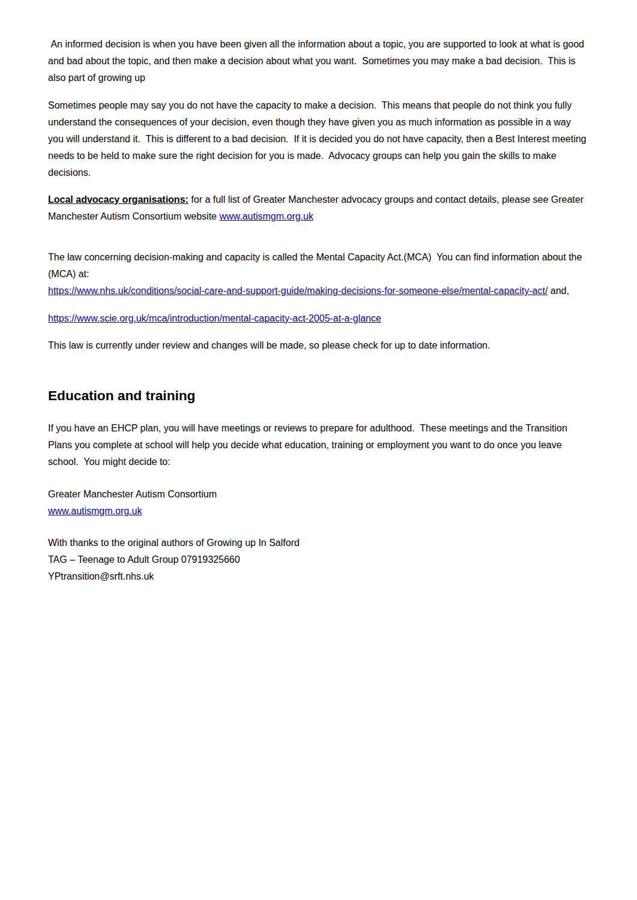An informed decision is when you have been given all the information about a topic, you are supported to look at what is good and bad about the topic, and then make a decision about what you want. Sometimes you may make a bad decision. This is also part of growing up
Sometimes people may say you do not have the capacity to make a decision. This means that people do not think you fully understand the consequences of your decision, even though they have given you as much information as possible in a way you will understand it. This is different to a bad decision. If it is decided you do not have capacity, then a Best Interest meeting needs to be held to make sure the right decision for you is made. Advocacy groups can help you gain the skills to make decisions.
Local advocacy organisations: for a full list of Greater Manchester advocacy groups and contact details, please see Greater Manchester Autism Consortium website www.autismgm.org.uk
The law concerning decision-making and capacity is called the Mental Capacity Act.(MCA) You can find information about the (MCA) at:
https://www.nhs.uk/conditions/social-care-and-support-guide/making-decisions-for-someone-else/mental-capacity-act/ and,
https://www.scie.org.uk/mca/introduction/mental-capacity-act-2005-at-a-glance
This law is currently under review and changes will be made, so please check for up to date information.
Education and training
If you have an EHCP plan, you will have meetings or reviews to prepare for adulthood. These meetings and the Transition Plans you complete at school will help you decide what education, training or employment you want to do once you leave school. You might decide to:
Greater Manchester Autism Consortium
www.autismgm.org.uk
With thanks to the original authors of Growing up In Salford
TAG – Teenage to Adult Group 07919325660
YPtransition@srft.nhs.uk